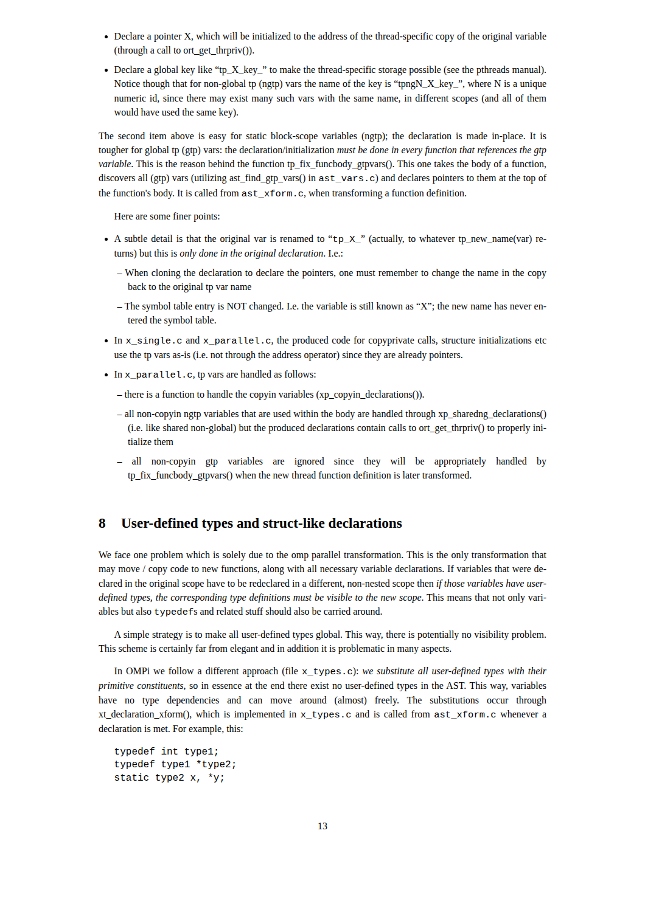Declare a pointer X, which will be initialized to the address of the thread-specific copy of the original variable (through a call to ort_get_thrpriv()).
Declare a global key like “tp_X_key_” to make the thread-specific storage possible (see the pthreads manual). Notice though that for non-global tp (ngtp) vars the name of the key is “tpngN_X_key_”, where N is a unique numeric id, since there may exist many such vars with the same name, in different scopes (and all of them would have used the same key).
The second item above is easy for static block-scope variables (ngtp); the declaration is made in-place. It is tougher for global tp (gtp) vars: the declaration/initialization must be done in every function that references the gtp variable. This is the reason behind the function tp_fix_funcbody_gtpvars(). This one takes the body of a function, discovers all (gtp) vars (utilizing ast_find_gtp_vars() in ast_vars.c) and declares pointers to them at the top of the function's body. It is called from ast_xform.c, when transforming a function definition.
Here are some finer points:
A subtle detail is that the original var is renamed to “tp_X_” (actually, to whatever tp_new_name(var) returns) but this is only done in the original declaration. I.e.:
When cloning the declaration to declare the pointers, one must remember to change the name in the copy back to the original tp var name
The symbol table entry is NOT changed. I.e. the variable is still known as “X”; the new name has never entered the symbol table.
In x_single.c and x_parallel.c, the produced code for copyprivate calls, structure initializations etc use the tp vars as-is (i.e. not through the address operator) since they are already pointers.
In x_parallel.c, tp vars are handled as follows:
there is a function to handle the copyin variables (xp_copyin_declarations()).
all non-copyin ngtp variables that are used within the body are handled through xp_sharedng_declarations() (i.e. like shared non-global) but the produced declarations contain calls to ort_get_thrpriv() to properly initialize them
all non-copyin gtp variables are ignored since they will be appropriately handled by tp_fix_funcbody_gtpvars() when the new thread function definition is later transformed.
8 User-defined types and struct-like declarations
We face one problem which is solely due to the omp parallel transformation. This is the only transformation that may move / copy code to new functions, along with all necessary variable declarations. If variables that were declared in the original scope have to be redeclared in a different, non-nested scope then if those variables have user-defined types, the corresponding type definitions must be visible to the new scope. This means that not only variables but also typedefs and related stuff should also be carried around.
A simple strategy is to make all user-defined types global. This way, there is potentially no visibility problem. This scheme is certainly far from elegant and in addition it is problematic in many aspects.
In OMPi we follow a different approach (file x_types.c): we substitute all user-defined types with their primitive constituents, so in essence at the end there exist no user-defined types in the AST. This way, variables have no type dependencies and can move around (almost) freely. The substitutions occur through xt_declaration_xform(), which is implemented in x_types.c and is called from ast_xform.c whenever a declaration is met. For example, this:
typedef int type1;
typedef type1 *type2;
static type2 x, *y;
13